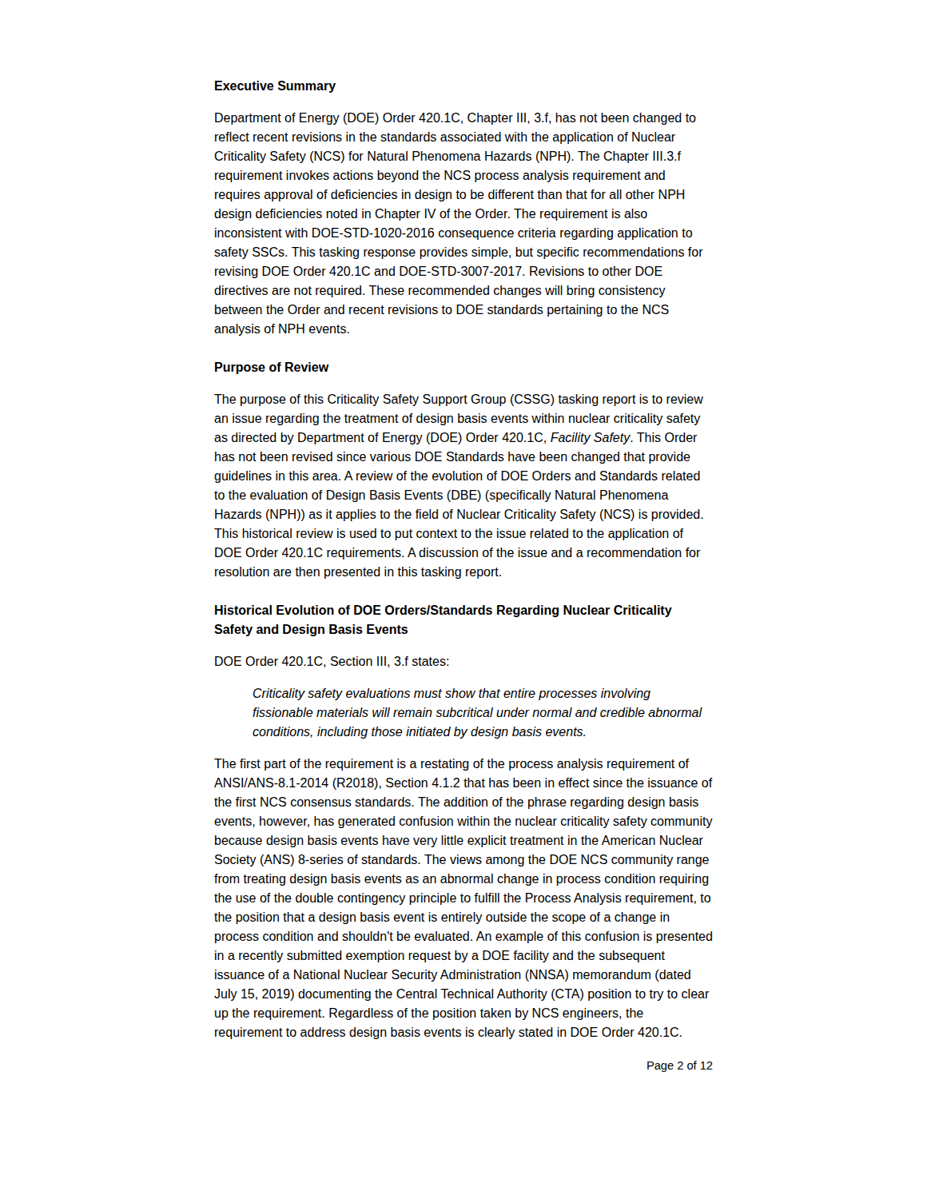Executive Summary
Department of Energy (DOE) Order 420.1C, Chapter III, 3.f, has not been changed to reflect recent revisions in the standards associated with the application of Nuclear Criticality Safety (NCS) for Natural Phenomena Hazards (NPH). The Chapter III.3.f requirement invokes actions beyond the NCS process analysis requirement and requires approval of deficiencies in design to be different than that for all other NPH design deficiencies noted in Chapter IV of the Order. The requirement is also inconsistent with DOE-STD-1020-2016 consequence criteria regarding application to safety SSCs. This tasking response provides simple, but specific recommendations for revising DOE Order 420.1C and DOE-STD-3007-2017. Revisions to other DOE directives are not required. These recommended changes will bring consistency between the Order and recent revisions to DOE standards pertaining to the NCS analysis of NPH events.
Purpose of Review
The purpose of this Criticality Safety Support Group (CSSG) tasking report is to review an issue regarding the treatment of design basis events within nuclear criticality safety as directed by Department of Energy (DOE) Order 420.1C, Facility Safety. This Order has not been revised since various DOE Standards have been changed that provide guidelines in this area. A review of the evolution of DOE Orders and Standards related to the evaluation of Design Basis Events (DBE) (specifically Natural Phenomena Hazards (NPH)) as it applies to the field of Nuclear Criticality Safety (NCS) is provided. This historical review is used to put context to the issue related to the application of DOE Order 420.1C requirements. A discussion of the issue and a recommendation for resolution are then presented in this tasking report.
Historical Evolution of DOE Orders/Standards Regarding Nuclear Criticality Safety and Design Basis Events
DOE Order 420.1C, Section III, 3.f states:
Criticality safety evaluations must show that entire processes involving fissionable materials will remain subcritical under normal and credible abnormal conditions, including those initiated by design basis events.
The first part of the requirement is a restating of the process analysis requirement of ANSI/ANS-8.1-2014 (R2018), Section 4.1.2 that has been in effect since the issuance of the first NCS consensus standards. The addition of the phrase regarding design basis events, however, has generated confusion within the nuclear criticality safety community because design basis events have very little explicit treatment in the American Nuclear Society (ANS) 8-series of standards. The views among the DOE NCS community range from treating design basis events as an abnormal change in process condition requiring the use of the double contingency principle to fulfill the Process Analysis requirement, to the position that a design basis event is entirely outside the scope of a change in process condition and shouldn't be evaluated. An example of this confusion is presented in a recently submitted exemption request by a DOE facility and the subsequent issuance of a National Nuclear Security Administration (NNSA) memorandum (dated July 15, 2019) documenting the Central Technical Authority (CTA) position to try to clear up the requirement. Regardless of the position taken by NCS engineers, the requirement to address design basis events is clearly stated in DOE Order 420.1C.
Page 2 of 12